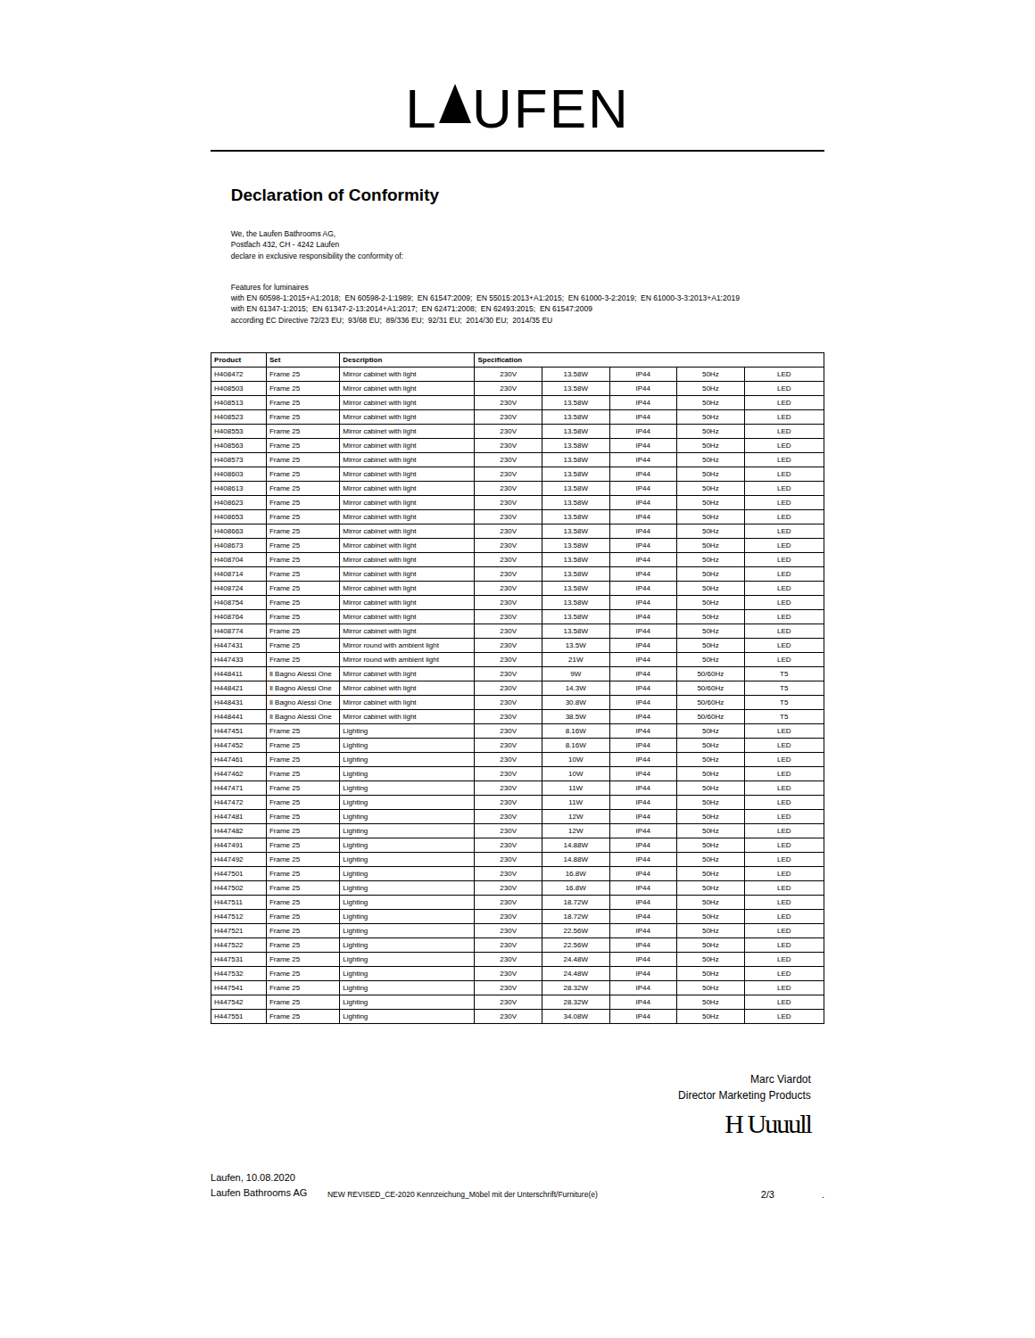L UFEN
Declaration of Conformity
We, the Laufen Bathrooms AG,
Postfach 432, CH - 4242 Laufen
declare in exclusive responsibility the conformity of:
Features for luminaires
with EN 60598-1:2015+A1:2018; EN 60598-2-1:1989; EN 61547:2009; EN 55015:2013+A1:2015; EN 61000-3-2:2019; EN 61000-3-3:2013+A1:2019
with EN 61347-1:2015; EN 61347-2-13:2014+A1:2017; EN 62471:2008; EN 62493:2015; EN 61547:2009
according EC Directive 72/23 EU; 93/68 EU; 89/336 EU; 92/31 EU; 2014/30 EU; 2014/35 EU
| Product | Set | Description | Specification |
| --- | --- | --- | --- |
| H408472 | Frame 25 | Mirror cabinet with light | 230V | 13.58W | IP44 | 50Hz | LED |
| H408503 | Frame 25 | Mirror cabinet with light | 230V | 13.58W | IP44 | 50Hz | LED |
| H408513 | Frame 25 | Mirror cabinet with light | 230V | 13.58W | IP44 | 50Hz | LED |
| H408523 | Frame 25 | Mirror cabinet with light | 230V | 13.58W | IP44 | 50Hz | LED |
| H408553 | Frame 25 | Mirror cabinet with light | 230V | 13.58W | IP44 | 50Hz | LED |
| H408563 | Frame 25 | Mirror cabinet with light | 230V | 13.58W | IP44 | 50Hz | LED |
| H408573 | Frame 25 | Mirror cabinet with light | 230V | 13.58W | IP44 | 50Hz | LED |
| H408603 | Frame 25 | Mirror cabinet with light | 230V | 13.58W | IP44 | 50Hz | LED |
| H408613 | Frame 25 | Mirror cabinet with light | 230V | 13.58W | IP44 | 50Hz | LED |
| H408623 | Frame 25 | Mirror cabinet with light | 230V | 13.58W | IP44 | 50Hz | LED |
| H408653 | Frame 25 | Mirror cabinet with light | 230V | 13.58W | IP44 | 50Hz | LED |
| H408663 | Frame 25 | Mirror cabinet with light | 230V | 13.58W | IP44 | 50Hz | LED |
| H408673 | Frame 25 | Mirror cabinet with light | 230V | 13.58W | IP44 | 50Hz | LED |
| H408704 | Frame 25 | Mirror cabinet with light | 230V | 13.58W | IP44 | 50Hz | LED |
| H408714 | Frame 25 | Mirror cabinet with light | 230V | 13.58W | IP44 | 50Hz | LED |
| H408724 | Frame 25 | Mirror cabinet with light | 230V | 13.58W | IP44 | 50Hz | LED |
| H408754 | Frame 25 | Mirror cabinet with light | 230V | 13.58W | IP44 | 50Hz | LED |
| H408764 | Frame 25 | Mirror cabinet with light | 230V | 13.58W | IP44 | 50Hz | LED |
| H408774 | Frame 25 | Mirror cabinet with light | 230V | 13.58W | IP44 | 50Hz | LED |
| H447431 | Frame 25 | Mirror round with ambient light | 230V | 13.5W | IP44 | 50Hz | LED |
| H447433 | Frame 25 | Mirror round with ambient light | 230V | 21W | IP44 | 50Hz | LED |
| H448411 | Il Bagno Alessi One | Mirror cabinet with light | 230V | 9W | IP44 | 50/60Hz | T5 |
| H448421 | Il Bagno Alessi One | Mirror cabinet with light | 230V | 14.3W | IP44 | 50/60Hz | T5 |
| H448431 | Il Bagno Alessi One | Mirror cabinet with light | 230V | 30.8W | IP44 | 50/60Hz | T5 |
| H448441 | Il Bagno Alessi One | Mirror cabinet with light | 230V | 38.5W | IP44 | 50/60Hz | T5 |
| H447451 | Frame 25 | Lighting | 230V | 8.16W | IP44 | 50Hz | LED |
| H447452 | Frame 25 | Lighting | 230V | 8.16W | IP44 | 50Hz | LED |
| H447461 | Frame 25 | Lighting | 230V | 10W | IP44 | 50Hz | LED |
| H447462 | Frame 25 | Lighting | 230V | 10W | IP44 | 50Hz | LED |
| H447471 | Frame 25 | Lighting | 230V | 11W | IP44 | 50Hz | LED |
| H447472 | Frame 25 | Lighting | 230V | 11W | IP44 | 50Hz | LED |
| H447481 | Frame 25 | Lighting | 230V | 12W | IP44 | 50Hz | LED |
| H447482 | Frame 25 | Lighting | 230V | 12W | IP44 | 50Hz | LED |
| H447491 | Frame 25 | Lighting | 230V | 14.88W | IP44 | 50Hz | LED |
| H447492 | Frame 25 | Lighting | 230V | 14.88W | IP44 | 50Hz | LED |
| H447501 | Frame 25 | Lighting | 230V | 16.8W | IP44 | 50Hz | LED |
| H447502 | Frame 25 | Lighting | 230V | 16.8W | IP44 | 50Hz | LED |
| H447511 | Frame 25 | Lighting | 230V | 18.72W | IP44 | 50Hz | LED |
| H447512 | Frame 25 | Lighting | 230V | 18.72W | IP44 | 50Hz | LED |
| H447521 | Frame 25 | Lighting | 230V | 22.56W | IP44 | 50Hz | LED |
| H447522 | Frame 25 | Lighting | 230V | 22.56W | IP44 | 50Hz | LED |
| H447531 | Frame 25 | Lighting | 230V | 24.48W | IP44 | 50Hz | LED |
| H447532 | Frame 25 | Lighting | 230V | 24.48W | IP44 | 50Hz | LED |
| H447541 | Frame 25 | Lighting | 230V | 28.32W | IP44 | 50Hz | LED |
| H447542 | Frame 25 | Lighting | 230V | 28.32W | IP44 | 50Hz | LED |
| H447551 | Frame 25 | Lighting | 230V | 34.08W | IP44 | 50Hz | LED |
Marc Viardot
Director Marketing Products
H Uuuull
Laufen, 10.08.2020
Laufen Bathrooms AG
NEW REVISED_CE-2020 Kennzeichung_Möbel mit der Unterschrift/Furniture(e)
2/3.